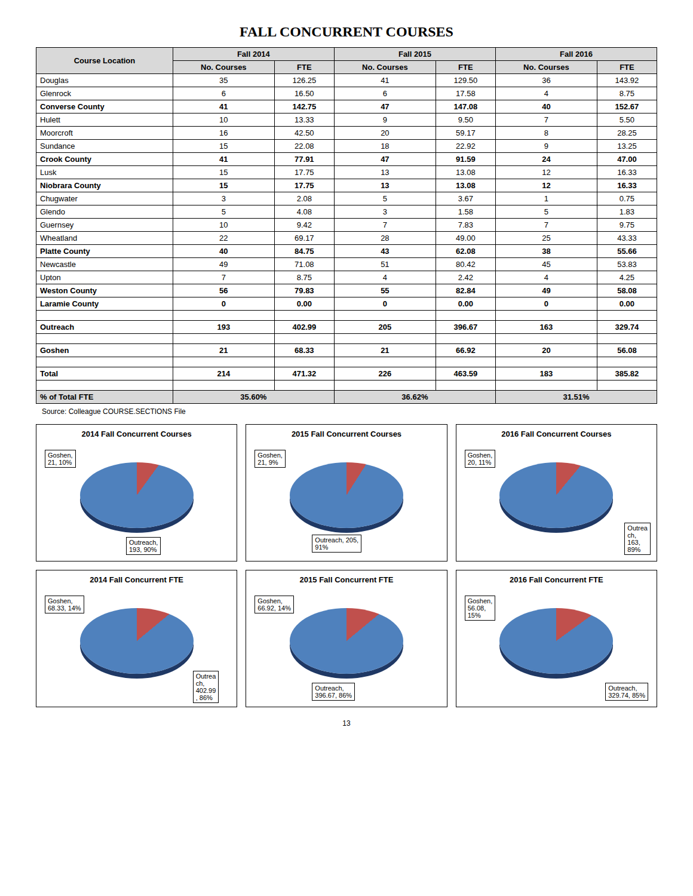FALL CONCURRENT COURSES
| Course Location | Fall 2014 | Fall 2015 | Fall 2016 |
| --- | --- | --- | --- |
| No. Courses | FTE | No. Courses | FTE | No. Courses | FTE |
| Douglas | 35 | 126.25 | 41 | 129.50 | 36 | 143.92 |
| Glenrock | 6 | 16.50 | 6 | 17.58 | 4 | 8.75 |
| Converse County | 41 | 142.75 | 47 | 147.08 | 40 | 152.67 |
| Hulett | 10 | 13.33 | 9 | 9.50 | 7 | 5.50 |
| Moorcroft | 16 | 42.50 | 20 | 59.17 | 8 | 28.25 |
| Sundance | 15 | 22.08 | 18 | 22.92 | 9 | 13.25 |
| Crook County | 41 | 77.91 | 47 | 91.59 | 24 | 47.00 |
| Lusk | 15 | 17.75 | 13 | 13.08 | 12 | 16.33 |
| Niobrara County | 15 | 17.75 | 13 | 13.08 | 12 | 16.33 |
| Chugwater | 3 | 2.08 | 5 | 3.67 | 1 | 0.75 |
| Glendo | 5 | 4.08 | 3 | 1.58 | 5 | 1.83 |
| Guernsey | 10 | 9.42 | 7 | 7.83 | 7 | 9.75 |
| Wheatland | 22 | 69.17 | 28 | 49.00 | 25 | 43.33 |
| Platte County | 40 | 84.75 | 43 | 62.08 | 38 | 55.66 |
| Newcastle | 49 | 71.08 | 51 | 80.42 | 45 | 53.83 |
| Upton | 7 | 8.75 | 4 | 2.42 | 4 | 4.25 |
| Weston County | 56 | 79.83 | 55 | 82.84 | 49 | 58.08 |
| Laramie County | 0 | 0.00 | 0 | 0.00 | 0 | 0.00 |
| Outreach | 193 | 402.99 | 205 | 396.67 | 163 | 329.74 |
| Goshen | 21 | 68.33 | 21 | 66.92 | 20 | 56.08 |
| Total | 214 | 471.32 | 226 | 463.59 | 183 | 385.82 |
| % of Total FTE | 35.60% | 36.62% | 31.51% |
Source: Colleague COURSE.SECTIONS File
2014 Fall Concurrent Courses
Goshen,
21, 10%
Outreach,
193, 90%
2015 Fall Concurrent Courses
Goshen,
21, 9%
Outreach, 205,
91%
2016 Fall Concurrent Courses
Goshen,
20, 11%
Outrea
ch,
163,
89%
2014 Fall Concurrent FTE
Goshen,
68.33, 14%
Outrea
ch,
402.99
, 86%
2015 Fall Concurrent FTE
Goshen,
66.92, 14%
Outreach,
396.67, 86%
2016 Fall Concurrent FTE
Goshen,
56.08,
15%
Outreach,
329.74, 85%
13